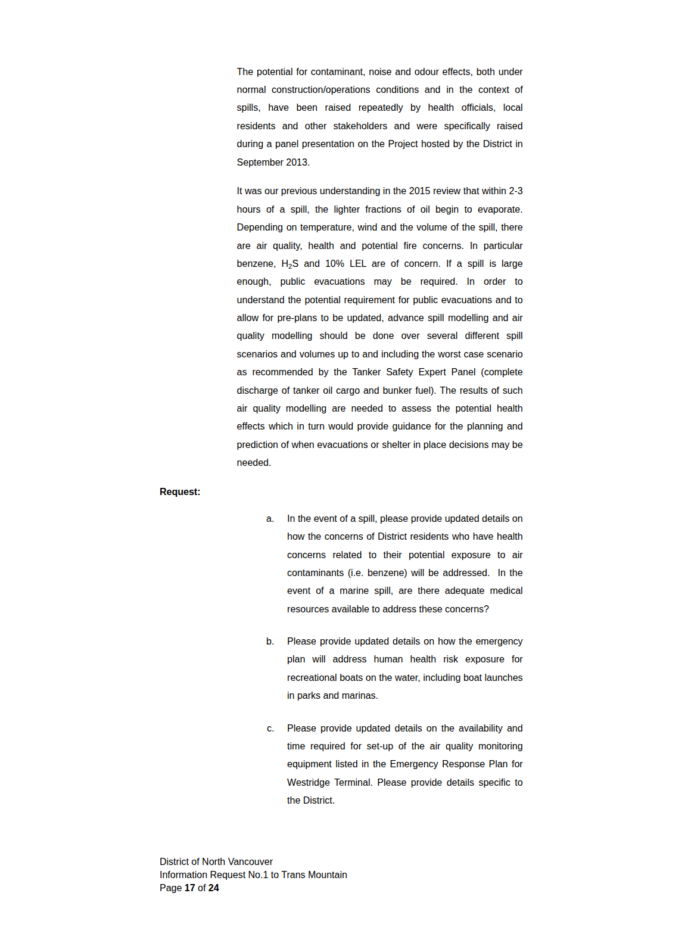The potential for contaminant, noise and odour effects, both under normal construction/operations conditions and in the context of spills, have been raised repeatedly by health officials, local residents and other stakeholders and were specifically raised during a panel presentation on the Project hosted by the District in September 2013.
It was our previous understanding in the 2015 review that within 2-3 hours of a spill, the lighter fractions of oil begin to evaporate. Depending on temperature, wind and the volume of the spill, there are air quality, health and potential fire concerns. In particular benzene, H2S and 10% LEL are of concern. If a spill is large enough, public evacuations may be required. In order to understand the potential requirement for public evacuations and to allow for pre-plans to be updated, advance spill modelling and air quality modelling should be done over several different spill scenarios and volumes up to and including the worst case scenario as recommended by the Tanker Safety Expert Panel (complete discharge of tanker oil cargo and bunker fuel). The results of such air quality modelling are needed to assess the potential health effects which in turn would provide guidance for the planning and prediction of when evacuations or shelter in place decisions may be needed.
Request:
In the event of a spill, please provide updated details on how the concerns of District residents who have health concerns related to their potential exposure to air contaminants (i.e. benzene) will be addressed. In the event of a marine spill, are there adequate medical resources available to address these concerns?
Please provide updated details on how the emergency plan will address human health risk exposure for recreational boats on the water, including boat launches in parks and marinas.
Please provide updated details on the availability and time required for set-up of the air quality monitoring equipment listed in the Emergency Response Plan for Westridge Terminal. Please provide details specific to the District.
District of North Vancouver
Information Request No.1 to Trans Mountain
Page 17 of 24